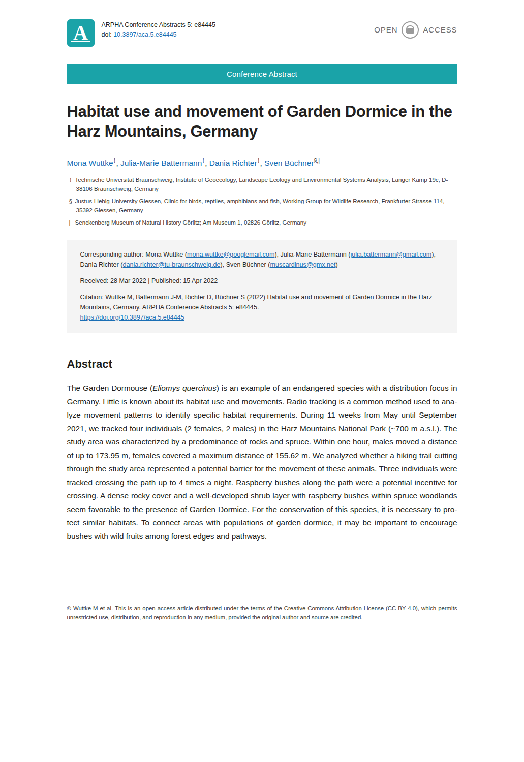ARPHA Conference Abstracts 5: e84445
doi: 10.3897/aca.5.e84445
OPEN ACCESS
Conference Abstract
Habitat use and movement of Garden Dormice in the Harz Mountains, Germany
Mona Wuttke‡, Julia-Marie Battermann‡, Dania Richter‡, Sven Büchner§,|
‡Technische Universität Braunschweig, Institute of Geoecology, Landscape Ecology and Environmental Systems Analysis, Langer Kamp 19c, D-38106 Braunschweig, Germany
§Justus-Liebig-University Giessen, Clinic for birds, reptiles, amphibians and fish, Working Group for Wildlife Research, Frankfurter Strasse 114, 35392 Giessen, Germany
|Senckenberg Museum of Natural History Görlitz; Am Museum 1, 02826 Görlitz, Germany
Corresponding author: Mona Wuttke (mona.wuttke@googlemail.com), Julia-Marie Battermann (julia.battermann@gmail.com), Dania Richter (dania.richter@tu-braunschweig.de), Sven Büchner (muscardinus@gmx.net)
Received: 28 Mar 2022 | Published: 15 Apr 2022
Citation: Wuttke M, Battermann J-M, Richter D, Büchner S (2022) Habitat use and movement of Garden Dormice in the Harz Mountains, Germany. ARPHA Conference Abstracts 5: e84445.
https://doi.org/10.3897/aca.5.e84445
Abstract
The Garden Dormouse (Eliomys quercinus) is an example of an endangered species with a distribution focus in Germany. Little is known about its habitat use and movements. Radio tracking is a common method used to analyze movement patterns to identify specific habitat requirements. During 11 weeks from May until September 2021, we tracked four individuals (2 females, 2 males) in the Harz Mountains National Park (~700 m a.s.l.). The study area was characterized by a predominance of rocks and spruce. Within one hour, males moved a distance of up to 173.95 m, females covered a maximum distance of 155.62 m. We analyzed whether a hiking trail cutting through the study area represented a potential barrier for the movement of these animals. Three individuals were tracked crossing the path up to 4 times a night. Raspberry bushes along the path were a potential incentive for crossing. A dense rocky cover and a well-developed shrub layer with raspberry bushes within spruce woodlands seem favorable to the presence of Garden Dormice. For the conservation of this species, it is necessary to protect similar habitats. To connect areas with populations of garden dormice, it may be important to encourage bushes with wild fruits among forest edges and pathways.
© Wuttke M et al. This is an open access article distributed under the terms of the Creative Commons Attribution License (CC BY 4.0), which permits unrestricted use, distribution, and reproduction in any medium, provided the original author and source are credited.